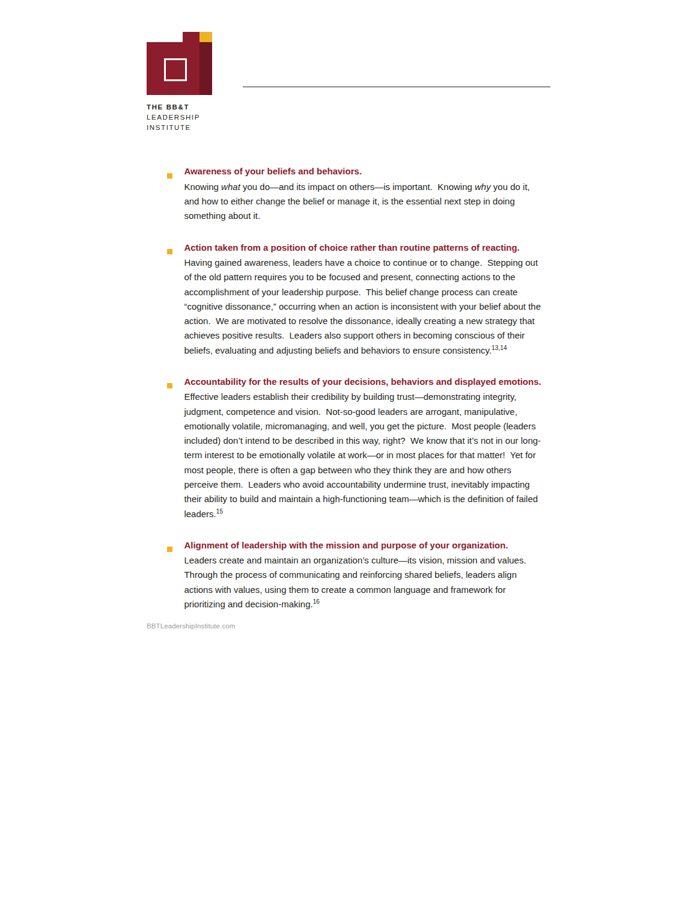THE BB&T
LEADERSHIP
INSTITUTE
Awareness of your beliefs and behaviors.
Knowing what you do—and its impact on others—is important. Knowing why you do it, and how to either change the belief or manage it, is the essential next step in doing something about it.
Action taken from a position of choice rather than routine patterns of reacting.
Having gained awareness, leaders have a choice to continue or to change. Stepping out of the old pattern requires you to be focused and present, connecting actions to the accomplishment of your leadership purpose. This belief change process can create “cognitive dissonance,” occurring when an action is inconsistent with your belief about the action. We are motivated to resolve the dissonance, ideally creating a new strategy that achieves positive results. Leaders also support others in becoming conscious of their beliefs, evaluating and adjusting beliefs and behaviors to ensure consistency.13,14
Accountability for the results of your decisions, behaviors and displayed emotions.
Effective leaders establish their credibility by building trust—demonstrating integrity, judgment, competence and vision. Not-so-good leaders are arrogant, manipulative, emotionally volatile, micromanaging, and well, you get the picture. Most people (leaders included) don’t intend to be described in this way, right? We know that it’s not in our long-term interest to be emotionally volatile at work—or in most places for that matter! Yet for most people, there is often a gap between who they think they are and how others perceive them. Leaders who avoid accountability undermine trust, inevitably impacting their ability to build and maintain a high-functioning team—which is the definition of failed leaders.15
Alignment of leadership with the mission and purpose of your organization.
Leaders create and maintain an organization’s culture—its vision, mission and values. Through the process of communicating and reinforcing shared beliefs, leaders align actions with values, using them to create a common language and framework for prioritizing and decision-making.16
BBTLeadershipInstitute.com